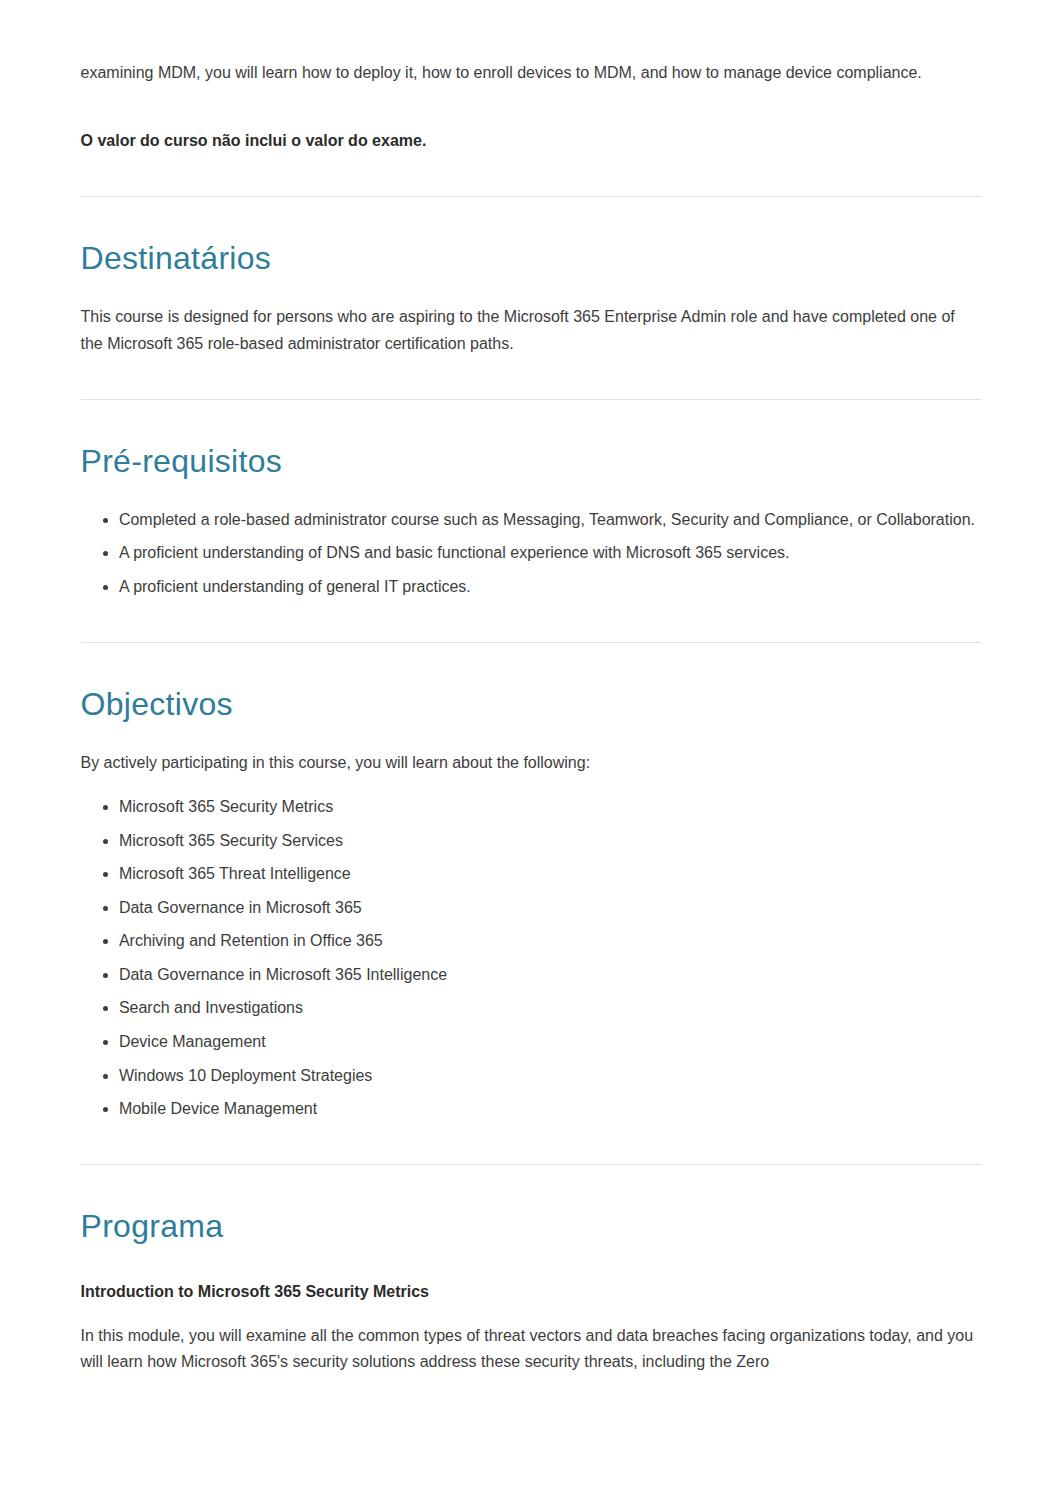examining MDM, you will learn how to deploy it, how to enroll devices to MDM, and how to manage device compliance.
O valor do curso não inclui o valor do exame.
Destinatários
This course is designed for persons who are aspiring to the Microsoft 365 Enterprise Admin role and have completed one of the Microsoft 365 role-based administrator certification paths.
Pré-requisitos
Completed a role-based administrator course such as Messaging, Teamwork, Security and Compliance, or Collaboration.
A proficient understanding of DNS and basic functional experience with Microsoft 365 services.
A proficient understanding of general IT practices.
Objectivos
By actively participating in this course, you will learn about the following:
Microsoft 365 Security Metrics
Microsoft 365 Security Services
Microsoft 365 Threat Intelligence
Data Governance in Microsoft 365
Archiving and Retention in Office 365
Data Governance in Microsoft 365 Intelligence
Search and Investigations
Device Management
Windows 10 Deployment Strategies
Mobile Device Management
Programa
Introduction to Microsoft 365 Security Metrics
In this module, you will examine all the common types of threat vectors and data breaches facing organizations today, and you will learn how Microsoft 365's security solutions address these security threats, including the Zero